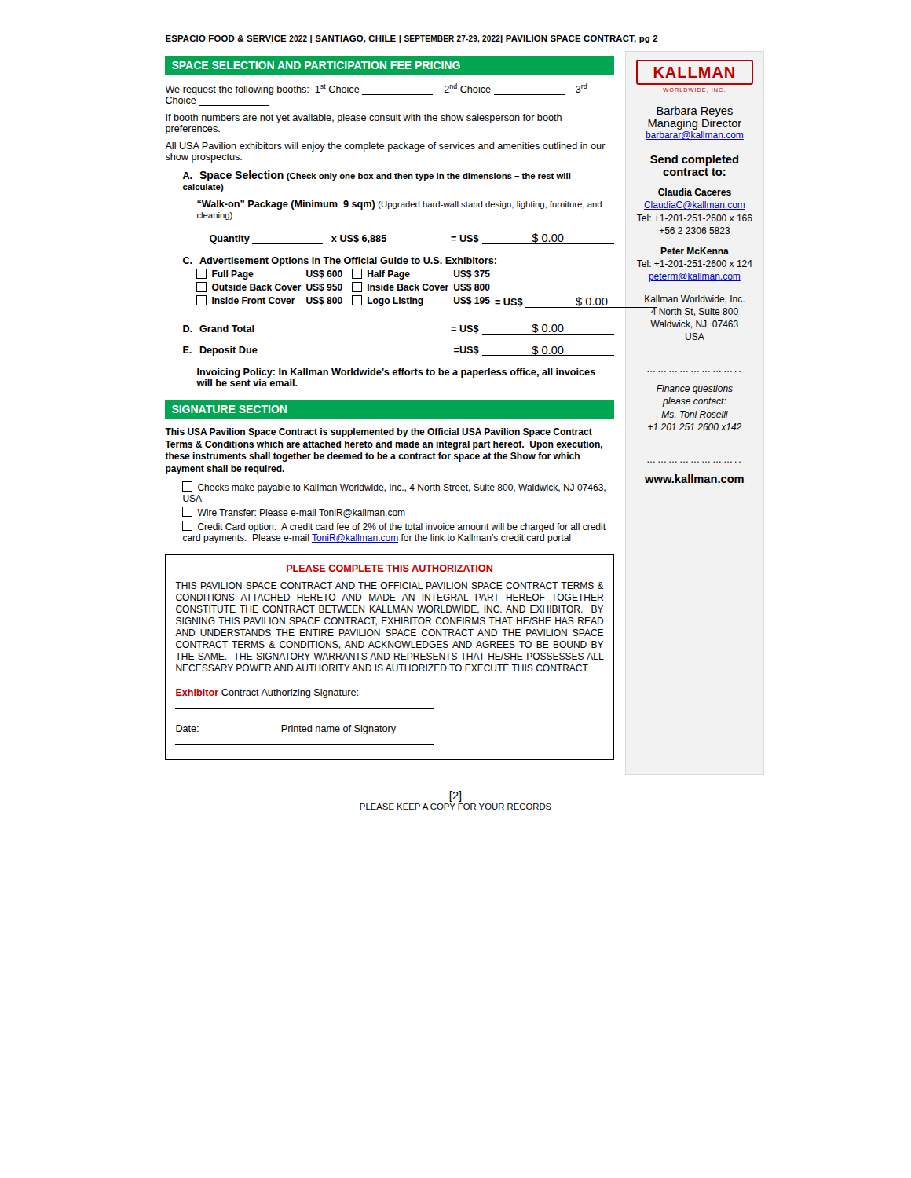ESPACIO FOOD & SERVICE 2022 | SANTIAGO, CHILE | SEPTEMBER 27-29, 2022| PAVILION SPACE CONTRACT, pg 2
SPACE SELECTION AND PARTICIPATION FEE PRICING
We request the following booths: 1st Choice 2nd Choice 3rd Choice
If booth numbers are not yet available, please consult with the show salesperson for booth preferences.
All USA Pavilion exhibitors will enjoy the complete package of services and amenities outlined in our show prospectus.
A. Space Selection (Check only one box and then type in the dimensions – the rest will calculate)
“Walk-on” Package (Minimum 9 sqm) (Upgraded hard-wall stand design, lighting, furniture, and cleaning)
Quantity x US$ 6,885
= US$ $ 0.00
C. Advertisement Options in The Official Guide to U.S. Exhibitors:
| | Full Page | US$ 600 | | | Half Page | US$ 375 |
| | Outside Back Cover | US$ 950 | | | Inside Back Cover | US$ 800 |
| | Inside Front Cover | US$ 800 | | | Logo Listing | US$ 195 |
= US$ $ 0.00
D. Grand Total
= US$ $ 0.00
E. Deposit Due
=US$ $ 0.00
Invoicing Policy: In Kallman Worldwide’s efforts to be a paperless office, all invoices will be sent via email.
SIGNATURE SECTION
This USA Pavilion Space Contract is supplemented by the Official USA Pavilion Space Contract Terms & Conditions which are attached hereto and made an integral part hereof. Upon execution, these instruments shall together be deemed to be a contract for space at the Show for which payment shall be required.
Checks make payable to Kallman Worldwide, Inc., 4 North Street, Suite 800, Waldwick, NJ 07463, USA
Wire Transfer: Please e-mail ToniR@kallman.com
Credit Card option: A credit card fee of 2% of the total invoice amount will be charged for all credit card payments. Please e-mail ToniR@kallman.com for the link to Kallman’s credit card portal
PLEASE COMPLETE THIS AUTHORIZATION
THIS PAVILION SPACE CONTRACT AND THE OFFICIAL PAVILION SPACE CONTRACT TERMS & CONDITIONS ATTACHED HERETO AND MADE AN INTEGRAL PART HEREOF TOGETHER CONSTITUTE THE CONTRACT BETWEEN KALLMAN WORLDWIDE, INC. AND EXHIBITOR. BY SIGNING THIS PAVILION SPACE CONTRACT, EXHIBITOR CONFIRMS THAT HE/SHE HAS READ AND UNDERSTANDS THE ENTIRE PAVILION SPACE CONTRACT AND THE PAVILION SPACE CONTRACT TERMS & CONDITIONS, AND ACKNOWLEDGES AND AGREES TO BE BOUND BY THE SAME. THE SIGNATORY WARRANTS AND REPRESENTS THAT HE/SHE POSSESSES ALL NECESSARY POWER AND AUTHORITY AND IS AUTHORIZED TO EXECUTE THIS CONTRACT
Exhibitor Contract Authorizing Signature:
Date: Printed name of Signatory
KALLMAN
WORLDWIDE, INC.
Barbara Reyes
Managing Director
barbarar@kallman.com
Send completed
contract to:
Claudia Caceres
ClaudiaC@kallman.com
Tel: +1-201-251-2600 x 166
+56 2 2306 5823
Peter McKenna
Tel: +1-201-251-2600 x 124
peterm@kallman.com
Kallman Worldwide, Inc.
4 North St, Suite 800
Waldwick, NJ 07463
USA
……………………..
Finance questions
please contact:
Ms. Toni Roselli
+1 201 251 2600 x142
……………………..
www.kallman.com
[2]
PLEASE KEEP A COPY FOR YOUR RECORDS